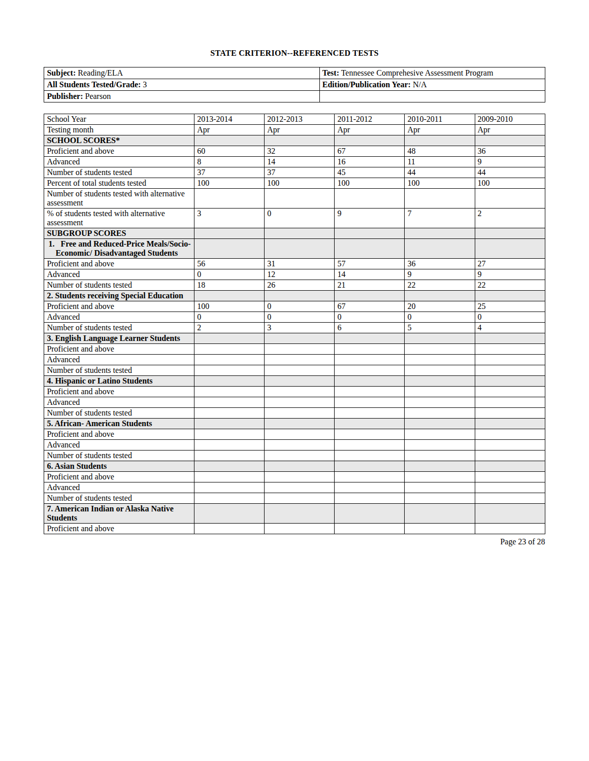STATE CRITERION--REFERENCED TESTS
| Subject: Reading/ELA | Test: Tennessee Comprehesive Assessment Program |
| All Students Tested/Grade: 3 | Edition/Publication Year: N/A |
| Publisher: Pearson | |
| School Year | 2013-2014 | 2012-2013 | 2011-2012 | 2010-2011 | 2009-2010 |
| Testing month | Apr | Apr | Apr | Apr | Apr |
| SCHOOL SCORES* | | | | | |
| Proficient and above | 60 | 32 | 67 | 48 | 36 |
| Advanced | 8 | 14 | 16 | 11 | 9 |
| Number of students tested | 37 | 37 | 45 | 44 | 44 |
| Percent of total students tested | 100 | 100 | 100 | 100 | 100 |
| Number of students tested with alternative assessment | | | | | |
| % of students tested with alternative assessment | 3 | 0 | 9 | 7 | 2 |
| SUBGROUP SCORES | | | | | |
| 1. Free and Reduced-Price Meals/Socio-Economic/ Disadvantaged Students | | | | | |
| Proficient and above | 56 | 31 | 57 | 36 | 27 |
| Advanced | 0 | 12 | 14 | 9 | 9 |
| Number of students tested | 18 | 26 | 21 | 22 | 22 |
| 2. Students receiving Special Education | | | | | |
| Proficient and above | 100 | 0 | 67 | 20 | 25 |
| Advanced | 0 | 0 | 0 | 0 | 0 |
| Number of students tested | 2 | 3 | 6 | 5 | 4 |
| 3. English Language Learner Students | | | | | |
| Proficient and above | | | | | |
| Advanced | | | | | |
| Number of students tested | | | | | |
| 4. Hispanic or Latino Students | | | | | |
| Proficient and above | | | | | |
| Advanced | | | | | |
| Number of students tested | | | | | |
| 5. African- American Students | | | | | |
| Proficient and above | | | | | |
| Advanced | | | | | |
| Number of students tested | | | | | |
| 6. Asian Students | | | | | |
| Proficient and above | | | | | |
| Advanced | | | | | |
| Number of students tested | | | | | |
| 7. American Indian or Alaska Native Students | | | | | |
| Proficient and above | | | | | |
Page 23 of 28